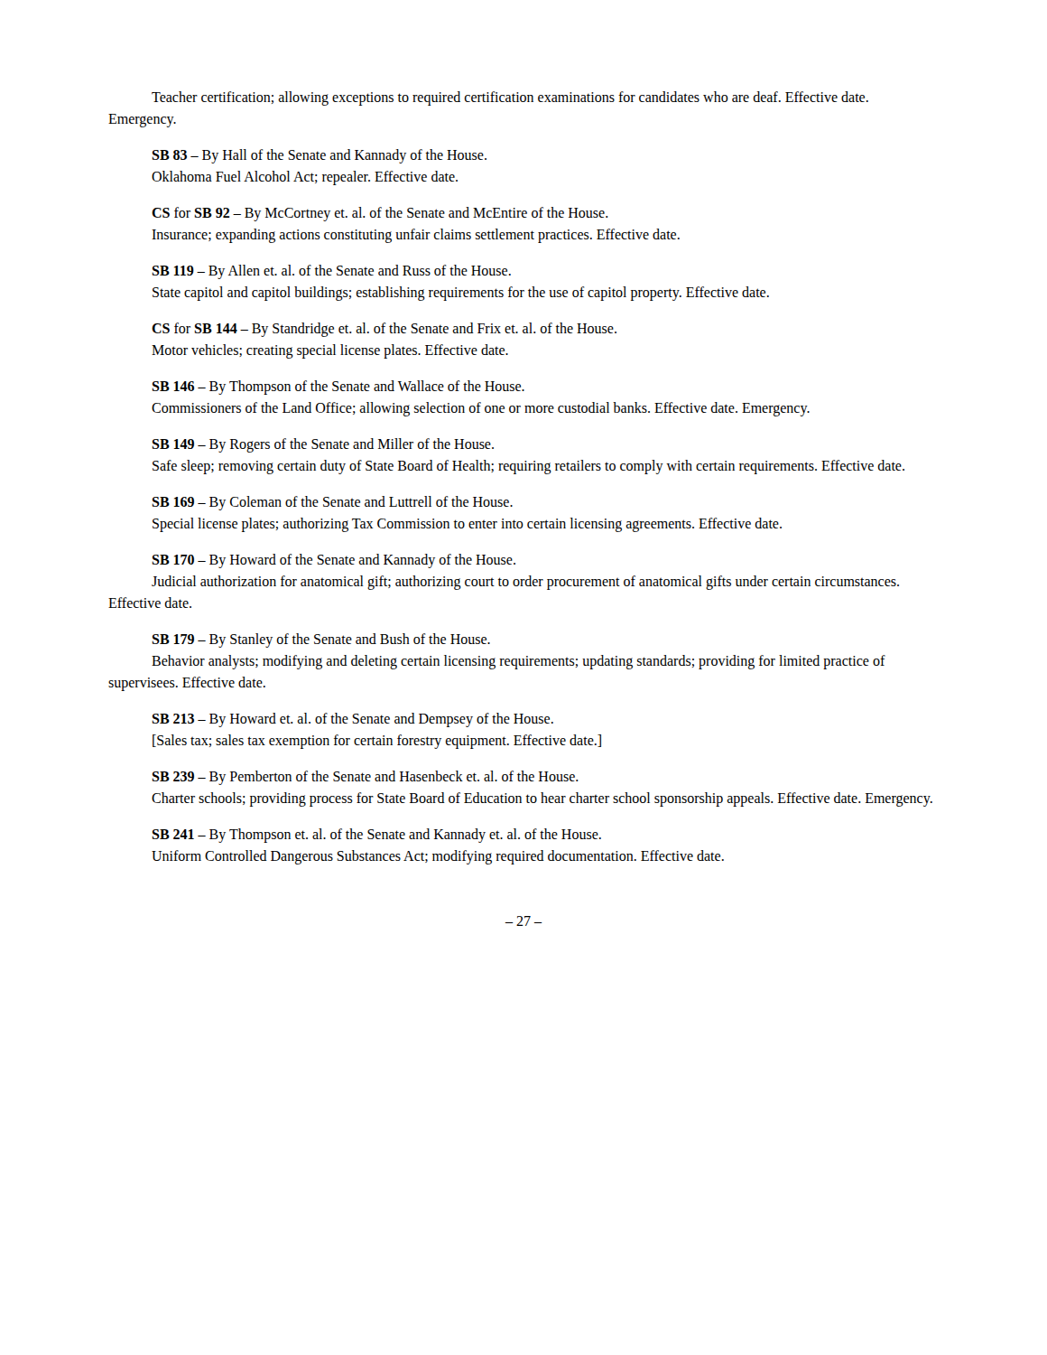Teacher certification; allowing exceptions to required certification examinations for candidates who are deaf. Effective date. Emergency.
SB 83 – By Hall of the Senate and Kannady of the House.
Oklahoma Fuel Alcohol Act; repealer. Effective date.
CS for SB 92 – By McCortney et. al. of the Senate and McEntire of the House.
Insurance; expanding actions constituting unfair claims settlement practices. Effective date.
SB 119 – By Allen et. al. of the Senate and Russ of the House.
State capitol and capitol buildings; establishing requirements for the use of capitol property. Effective date.
CS for SB 144 – By Standridge et. al. of the Senate and Frix et. al. of the House.
Motor vehicles; creating special license plates. Effective date.
SB 146 – By Thompson of the Senate and Wallace of the House.
Commissioners of the Land Office; allowing selection of one or more custodial banks. Effective date. Emergency.
SB 149 – By Rogers of the Senate and Miller of the House.
Safe sleep; removing certain duty of State Board of Health; requiring retailers to comply with certain requirements. Effective date.
SB 169 – By Coleman of the Senate and Luttrell of the House.
Special license plates; authorizing Tax Commission to enter into certain licensing agreements. Effective date.
SB 170 – By Howard of the Senate and Kannady of the House.
Judicial authorization for anatomical gift; authorizing court to order procurement of anatomical gifts under certain circumstances. Effective date.
SB 179 – By Stanley of the Senate and Bush of the House.
Behavior analysts; modifying and deleting certain licensing requirements; updating standards; providing for limited practice of supervisees. Effective date.
SB 213 – By Howard et. al. of the Senate and Dempsey of the House.
[Sales tax; sales tax exemption for certain forestry equipment. Effective date.]
SB 239 – By Pemberton of the Senate and Hasenbeck et. al. of the House.
Charter schools; providing process for State Board of Education to hear charter school sponsorship appeals. Effective date. Emergency.
SB 241 – By Thompson et. al. of the Senate and Kannady et. al. of the House.
Uniform Controlled Dangerous Substances Act; modifying required documentation. Effective date.
– 27 –